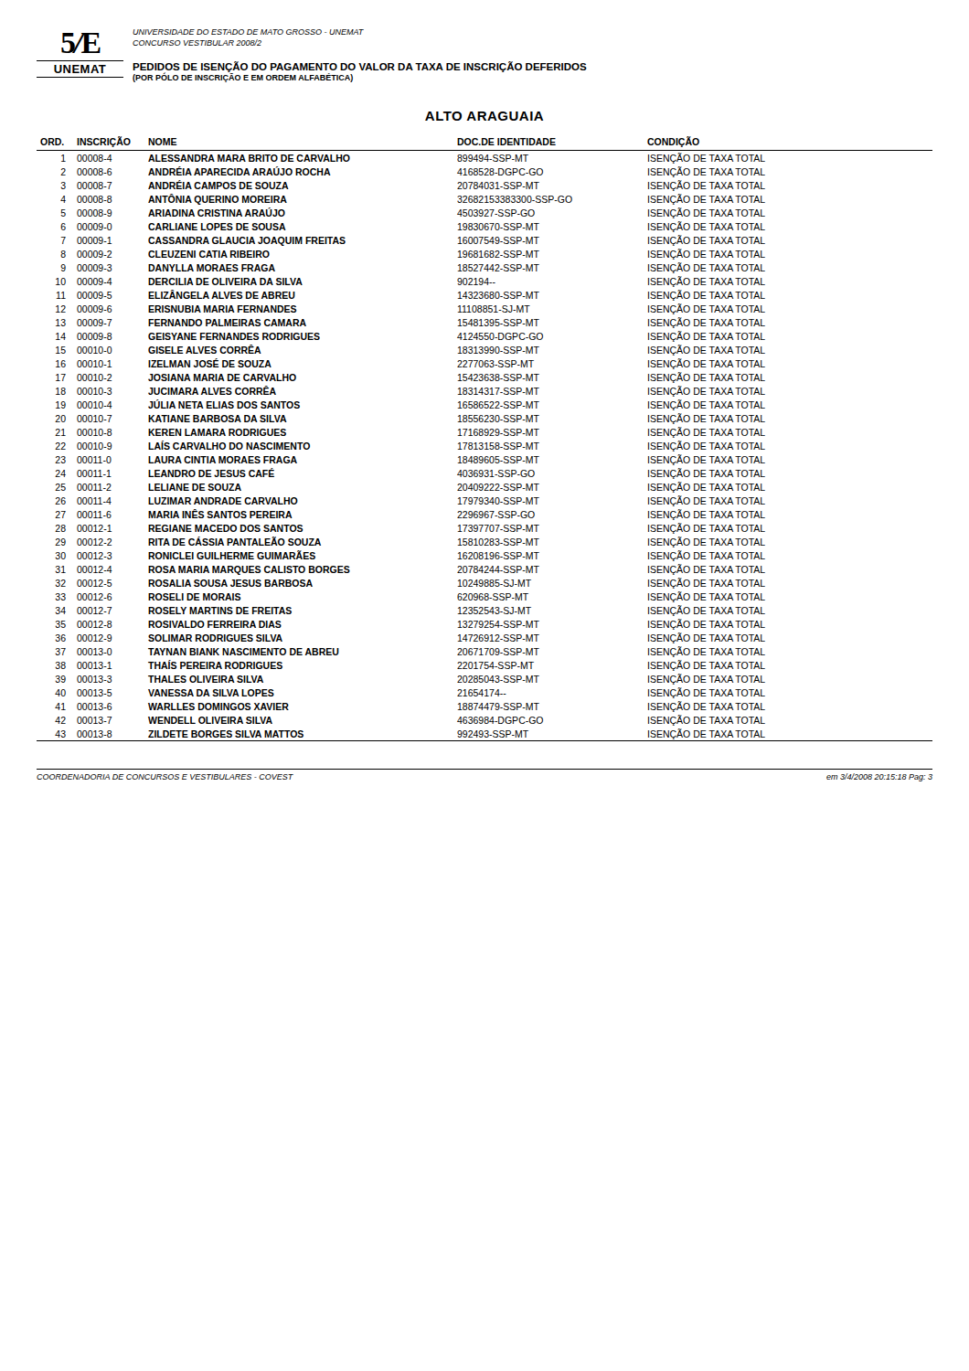5/E
UNEMAT
UNIVERSIDADE DO ESTADO DE MATO GROSSO - UNEMAT
CONCURSO VESTIBULAR 2008/2
PEDIDOS DE ISENÇÃO DO PAGAMENTO DO VALOR DA TAXA DE INSCRIÇÃO DEFERIDOS
(POR PÓLO DE INSCRIÇÃO E EM ORDEM ALFABÉTICA)
ALTO ARAGUAIA
| ORD. | INSCRIÇÃO | NOME | DOC.DE IDENTIDADE | CONDIÇÃO |
| --- | --- | --- | --- | --- |
| 1 | 00008-4 | ALESSANDRA MARA BRITO DE CARVALHO | 899494-SSP-MT | ISENÇÃO DE TAXA TOTAL |
| 2 | 00008-6 | ANDRÉIA APARECIDA ARAÚJO ROCHA | 4168528-DGPC-GO | ISENÇÃO DE TAXA TOTAL |
| 3 | 00008-7 | ANDRÉIA CAMPOS DE SOUZA | 20784031-SSP-MT | ISENÇÃO DE TAXA TOTAL |
| 4 | 00008-8 | ANTÔNIA QUERINO MOREIRA | 32682153383300-SSP-GO | ISENÇÃO DE TAXA TOTAL |
| 5 | 00008-9 | ARIADINA CRISTINA ARAÚJO | 4503927-SSP-GO | ISENÇÃO DE TAXA TOTAL |
| 6 | 00009-0 | CARLIANE LOPES DE SOUSA | 19830670-SSP-MT | ISENÇÃO DE TAXA TOTAL |
| 7 | 00009-1 | CASSANDRA GLAUCIA JOAQUIM FREITAS | 16007549-SSP-MT | ISENÇÃO DE TAXA TOTAL |
| 8 | 00009-2 | CLEUZENI CATIA RIBEIRO | 19681682-SSP-MT | ISENÇÃO DE TAXA TOTAL |
| 9 | 00009-3 | DANYLLA MORAES FRAGA | 18527442-SSP-MT | ISENÇÃO DE TAXA TOTAL |
| 10 | 00009-4 | DERCILIA DE OLIVEIRA DA SILVA | 902194-- | ISENÇÃO DE TAXA TOTAL |
| 11 | 00009-5 | ELIZÂNGELA ALVES DE ABREU | 14323680-SSP-MT | ISENÇÃO DE TAXA TOTAL |
| 12 | 00009-6 | ERISNUBIA MARIA FERNANDES | 11108851-SJ-MT | ISENÇÃO DE TAXA TOTAL |
| 13 | 00009-7 | FERNANDO PALMEIRAS CAMARA | 15481395-SSP-MT | ISENÇÃO DE TAXA TOTAL |
| 14 | 00009-8 | GEISYANE FERNANDES RODRIGUES | 4124550-DGPC-GO | ISENÇÃO DE TAXA TOTAL |
| 15 | 00010-0 | GISELE ALVES CORRÊA | 18313990-SSP-MT | ISENÇÃO DE TAXA TOTAL |
| 16 | 00010-1 | IZELMAN JOSÉ DE SOUZA | 2277063-SSP-MT | ISENÇÃO DE TAXA TOTAL |
| 17 | 00010-2 | JOSIANA MARIA DE CARVALHO | 15423638-SSP-MT | ISENÇÃO DE TAXA TOTAL |
| 18 | 00010-3 | JUCIMARA ALVES CORRÊA | 18314317-SSP-MT | ISENÇÃO DE TAXA TOTAL |
| 19 | 00010-4 | JÚLIA NETA ELIAS DOS SANTOS | 16586522-SSP-MT | ISENÇÃO DE TAXA TOTAL |
| 20 | 00010-7 | KATIANE BARBOSA DA SILVA | 18556230-SSP-MT | ISENÇÃO DE TAXA TOTAL |
| 21 | 00010-8 | KEREN LAMARA RODRIGUES | 17168929-SSP-MT | ISENÇÃO DE TAXA TOTAL |
| 22 | 00010-9 | LAÍS CARVALHO DO NASCIMENTO | 17813158-SSP-MT | ISENÇÃO DE TAXA TOTAL |
| 23 | 00011-0 | LAURA CINTIA MORAES FRAGA | 18489605-SSP-MT | ISENÇÃO DE TAXA TOTAL |
| 24 | 00011-1 | LEANDRO DE JESUS CAFÉ | 4036931-SSP-GO | ISENÇÃO DE TAXA TOTAL |
| 25 | 00011-2 | LELIANE DE SOUZA | 20409222-SSP-MT | ISENÇÃO DE TAXA TOTAL |
| 26 | 00011-4 | LUZIMAR ANDRADE CARVALHO | 17979340-SSP-MT | ISENÇÃO DE TAXA TOTAL |
| 27 | 00011-6 | MARIA INÊS SANTOS PEREIRA | 2296967-SSP-GO | ISENÇÃO DE TAXA TOTAL |
| 28 | 00012-1 | REGIANE MACEDO DOS SANTOS | 17397707-SSP-MT | ISENÇÃO DE TAXA TOTAL |
| 29 | 00012-2 | RITA DE CÁSSIA PANTALEÃO SOUZA | 15810283-SSP-MT | ISENÇÃO DE TAXA TOTAL |
| 30 | 00012-3 | RONICLEI GUILHERME GUIMARÃES | 16208196-SSP-MT | ISENÇÃO DE TAXA TOTAL |
| 31 | 00012-4 | ROSA MARIA MARQUES CALISTO BORGES | 20784244-SSP-MT | ISENÇÃO DE TAXA TOTAL |
| 32 | 00012-5 | ROSALIA SOUSA JESUS BARBOSA | 10249885-SJ-MT | ISENÇÃO DE TAXA TOTAL |
| 33 | 00012-6 | ROSELI DE MORAIS | 620968-SSP-MT | ISENÇÃO DE TAXA TOTAL |
| 34 | 00012-7 | ROSELY MARTINS DE FREITAS | 12352543-SJ-MT | ISENÇÃO DE TAXA TOTAL |
| 35 | 00012-8 | ROSIVALDO FERREIRA DIAS | 13279254-SSP-MT | ISENÇÃO DE TAXA TOTAL |
| 36 | 00012-9 | SOLIMAR RODRIGUES SILVA | 14726912-SSP-MT | ISENÇÃO DE TAXA TOTAL |
| 37 | 00013-0 | TAYNAN BIANK NASCIMENTO DE ABREU | 20671709-SSP-MT | ISENÇÃO DE TAXA TOTAL |
| 38 | 00013-1 | THAÍS PEREIRA RODRIGUES | 2201754-SSP-MT | ISENÇÃO DE TAXA TOTAL |
| 39 | 00013-3 | THALES OLIVEIRA SILVA | 20285043-SSP-MT | ISENÇÃO DE TAXA TOTAL |
| 40 | 00013-5 | VANESSA DA SILVA LOPES | 21654174-- | ISENÇÃO DE TAXA TOTAL |
| 41 | 00013-6 | WARLLES DOMINGOS XAVIER | 18874479-SSP-MT | ISENÇÃO DE TAXA TOTAL |
| 42 | 00013-7 | WENDELL OLIVEIRA SILVA | 4636984-DGPC-GO | ISENÇÃO DE TAXA TOTAL |
| 43 | 00013-8 | ZILDETE BORGES SILVA MATTOS | 992493-SSP-MT | ISENÇÃO DE TAXA TOTAL |
COORDENADORIA DE CONCURSOS E VESTIBULARES - COVEST em 3/4/2008 20:15:18 Pag: 3